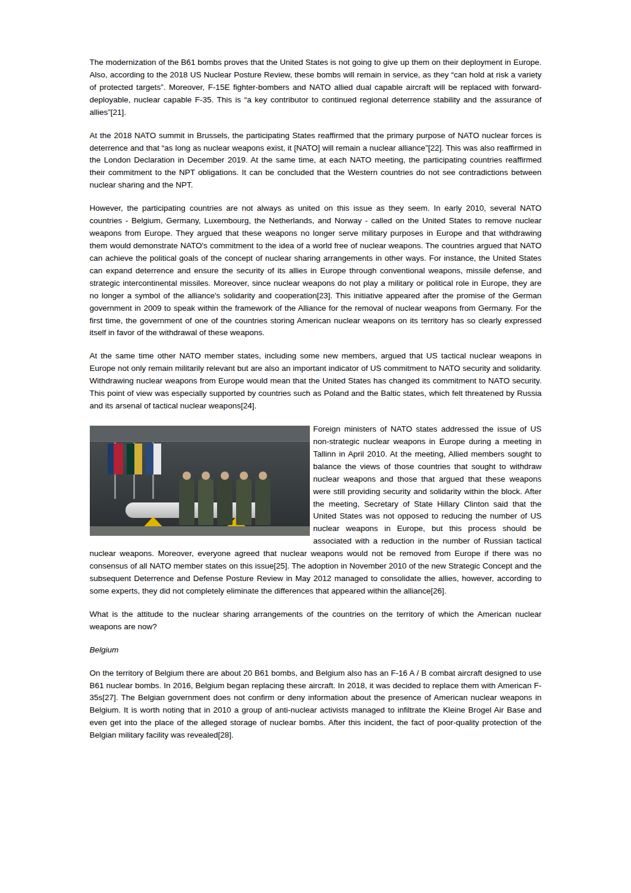The modernization of the B61 bombs proves that the United States is not going to give up them on their deployment in Europe. Also, according to the 2018 US Nuclear Posture Review, these bombs will remain in service, as they “can hold at risk a variety of protected targets”. Moreover, F-15E fighter-bombers and NATO allied dual capable aircraft will be replaced with forward-deployable, nuclear capable F-35. This is “a key contributor to continued regional deterrence stability and the assurance of allies”[21].
At the 2018 NATO summit in Brussels, the participating States reaffirmed that the primary purpose of NATO nuclear forces is deterrence and that “as long as nuclear weapons exist, it [NATO] will remain a nuclear alliance”[22]. This was also reaffirmed in the London Declaration in December 2019. At the same time, at each NATO meeting, the participating countries reaffirmed their commitment to the NPT obligations. It can be concluded that the Western countries do not see contradictions between nuclear sharing and the NPT.
However, the participating countries are not always as united on this issue as they seem. In early 2010, several NATO countries - Belgium, Germany, Luxembourg, the Netherlands, and Norway - called on the United States to remove nuclear weapons from Europe. They argued that these weapons no longer serve military purposes in Europe and that withdrawing them would demonstrate NATO's commitment to the idea of a world free of nuclear weapons. The countries argued that NATO can achieve the political goals of the concept of nuclear sharing arrangements in other ways. For instance, the United States can expand deterrence and ensure the security of its allies in Europe through conventional weapons, missile defense, and strategic intercontinental missiles. Moreover, since nuclear weapons do not play a military or political role in Europe, they are no longer a symbol of the alliance's solidarity and cooperation[23]. This initiative appeared after the promise of the German government in 2009 to speak within the framework of the Alliance for the removal of nuclear weapons from Germany. For the first time, the government of one of the countries storing American nuclear weapons on its territory has so clearly expressed itself in favor of the withdrawal of these weapons.
At the same time other NATO member states, including some new members, argued that US tactical nuclear weapons in Europe not only remain militarily relevant but are also an important indicator of US commitment to NATO security and solidarity. Withdrawing nuclear weapons from Europe would mean that the United States has changed its commitment to NATO security. This point of view was especially supported by countries such as Poland and the Baltic states, which felt threatened by Russia and its arsenal of tactical nuclear weapons[24].
Foreign ministers of NATO states addressed the issue of US non-strategic nuclear weapons in Europe during a meeting in Tallinn in April 2010. At the meeting, Allied members sought to balance the views of those countries that sought to withdraw nuclear weapons and those that argued that these weapons were still providing security and solidarity within the block. After the meeting, Secretary of State Hillary Clinton said that the United States was not opposed to reducing the number of US nuclear weapons in Europe, but this process should be associated with a reduction in the number of Russian tactical nuclear weapons. Moreover, everyone agreed that nuclear weapons would not be removed from Europe if there was no consensus of all NATO member states on this issue[25]. The adoption in November 2010 of the new Strategic Concept and the subsequent Deterrence and Defense Posture Review in May 2012 managed to consolidate the allies, however, according to some experts, they did not completely eliminate the differences that appeared within the alliance[26].
What is the attitude to the nuclear sharing arrangements of the countries on the territory of which the American nuclear weapons are now?
Belgium
On the territory of Belgium there are about 20 B61 bombs, and Belgium also has an F-16 A / B combat aircraft designed to use B61 nuclear bombs. In 2016, Belgium began replacing these aircraft. In 2018, it was decided to replace them with American F-35s[27]. The Belgian government does not confirm or deny information about the presence of American nuclear weapons in Belgium. It is worth noting that in 2010 a group of anti-nuclear activists managed to infiltrate the Kleine Brogel Air Base and even get into the place of the alleged storage of nuclear bombs. After this incident, the fact of poor-quality protection of the Belgian military facility was revealed[28].